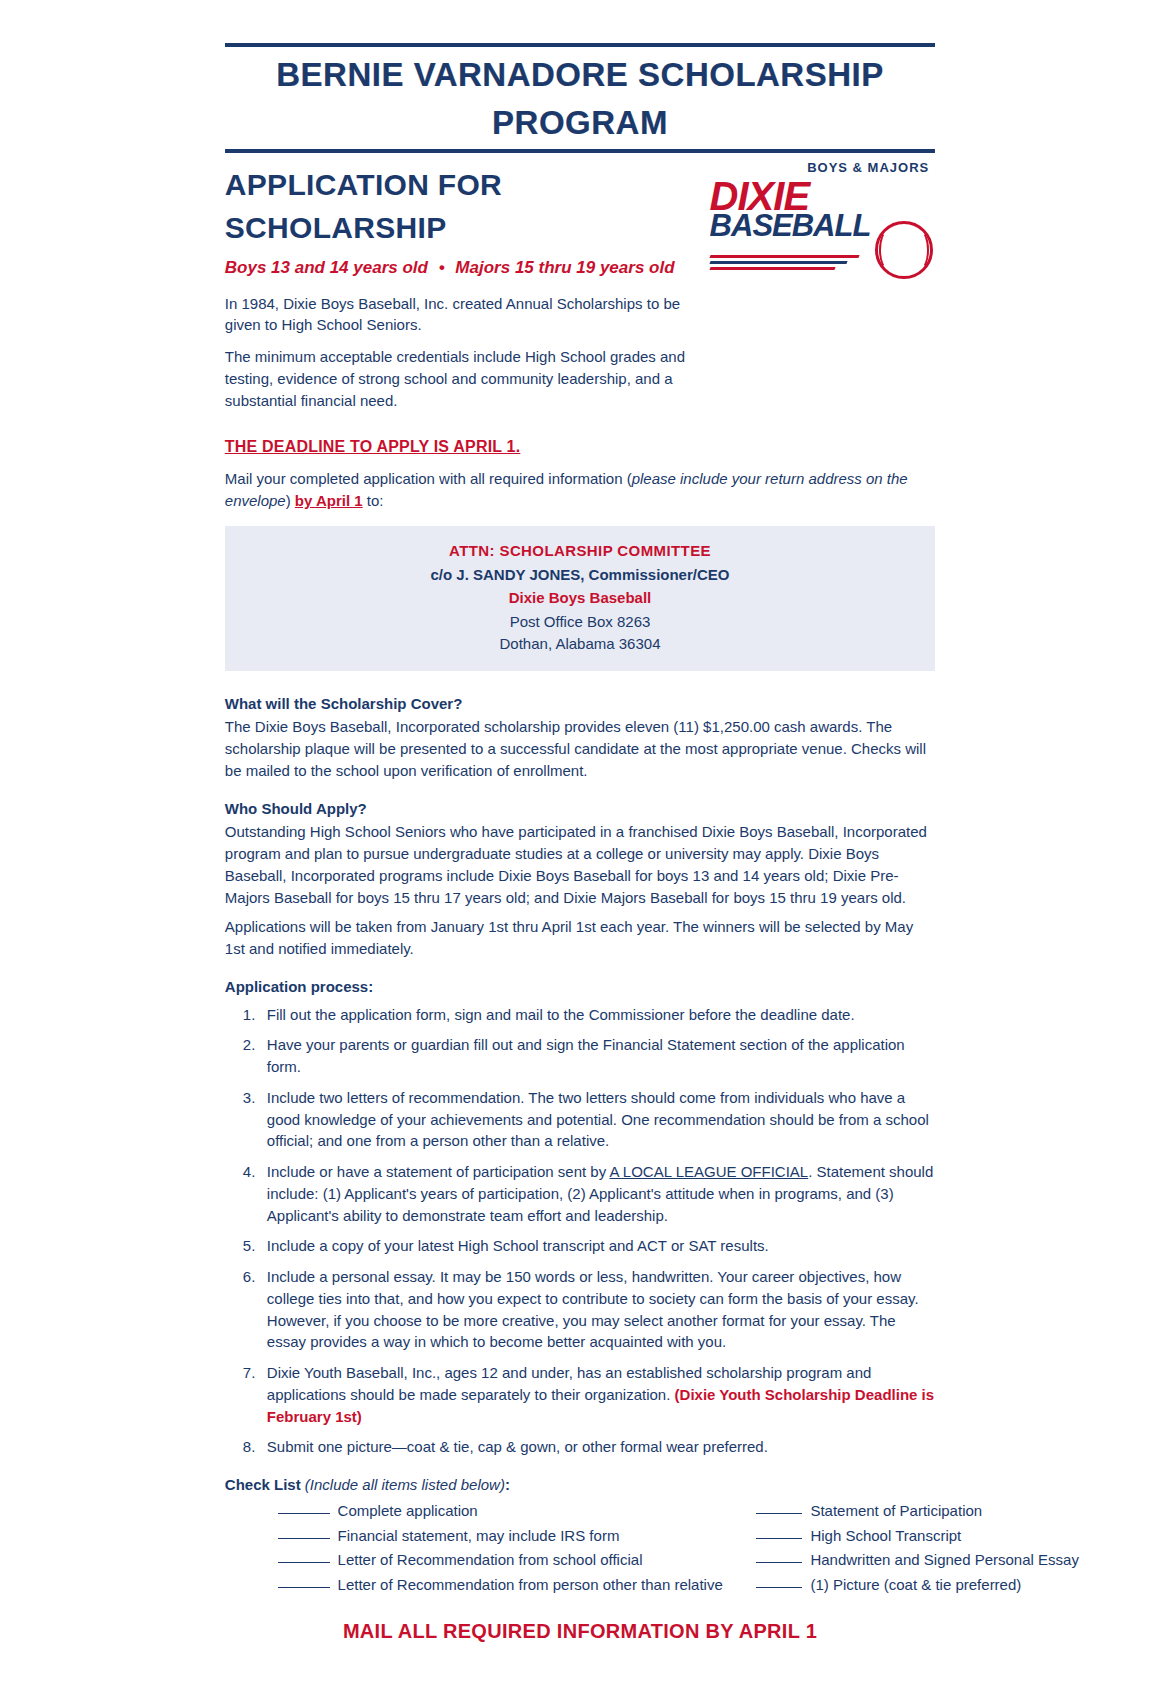Bernie Varnadore Scholarship Program
Application for Scholarship
Boys 13 and 14 years old • Majors 15 thru 19 years old
In 1984, Dixie Boys Baseball, Inc. created Annual Scholarships to be given to High School Seniors.
The minimum acceptable credentials include High School grades and testing, evidence of strong school and community leadership, and a substantial financial need.
BOYS & MAJORS
DIXIE
BASEBALL
THE DEADLINE TO APPLY IS APRIL 1.
Mail your completed application with all required information (please include your return address on the envelope) by April 1 to:
ATTN: SCHOLARSHIP COMMITTEE
c/o J. SANDY JONES, Commissioner/CEO
Dixie Boys Baseball
Post Office Box 8263
Dothan, Alabama 36304
What will the Scholarship Cover?
The Dixie Boys Baseball, Incorporated scholarship provides eleven (11) $1,250.00 cash awards. The scholarship plaque will be presented to a successful candidate at the most appropriate venue. Checks will be mailed to the school upon verification of enrollment.
Who Should Apply?
Outstanding High School Seniors who have participated in a franchised Dixie Boys Baseball, Incorporated program and plan to pursue undergraduate studies at a college or university may apply. Dixie Boys Baseball, Incorporated programs include Dixie Boys Baseball for boys 13 and 14 years old; Dixie Pre-Majors Baseball for boys 15 thru 17 years old; and Dixie Majors Baseball for boys 15 thru 19 years old.
Applications will be taken from January 1st thru April 1st each year. The winners will be selected by May 1st and notified immediately.
Application process:
Fill out the application form, sign and mail to the Commissioner before the deadline date.
Have your parents or guardian fill out and sign the Financial Statement section of the application form.
Include two letters of recommendation. The two letters should come from individuals who have a good knowledge of your achievements and potential. One recommendation should be from a school official; and one from a person other than a relative.
Include or have a statement of participation sent by A LOCAL LEAGUE OFFICIAL. Statement should include: (1) Applicant's years of participation, (2) Applicant's attitude when in programs, and (3) Applicant's ability to demonstrate team effort and leadership.
Include a copy of your latest High School transcript and ACT or SAT results.
Include a personal essay. It may be 150 words or less, handwritten. Your career objectives, how college ties into that, and how you expect to contribute to society can form the basis of your essay. However, if you choose to be more creative, you may select another format for your essay. The essay provides a way in which to become better acquainted with you.
Dixie Youth Baseball, Inc., ages 12 and under, has an established scholarship program and applications should be made separately to their organization. (Dixie Youth Scholarship Deadline is February 1st)
Submit one picture—coat & tie, cap & gown, or other formal wear preferred.
Check List (Include all items listed below):
Complete application
Financial statement, may include IRS form
Letter of Recommendation from school official
Letter of Recommendation from person other than relative
Statement of Participation
High School Transcript
Handwritten and Signed Personal Essay
(1) Picture (coat & tie preferred)
Mail all required information by April 1